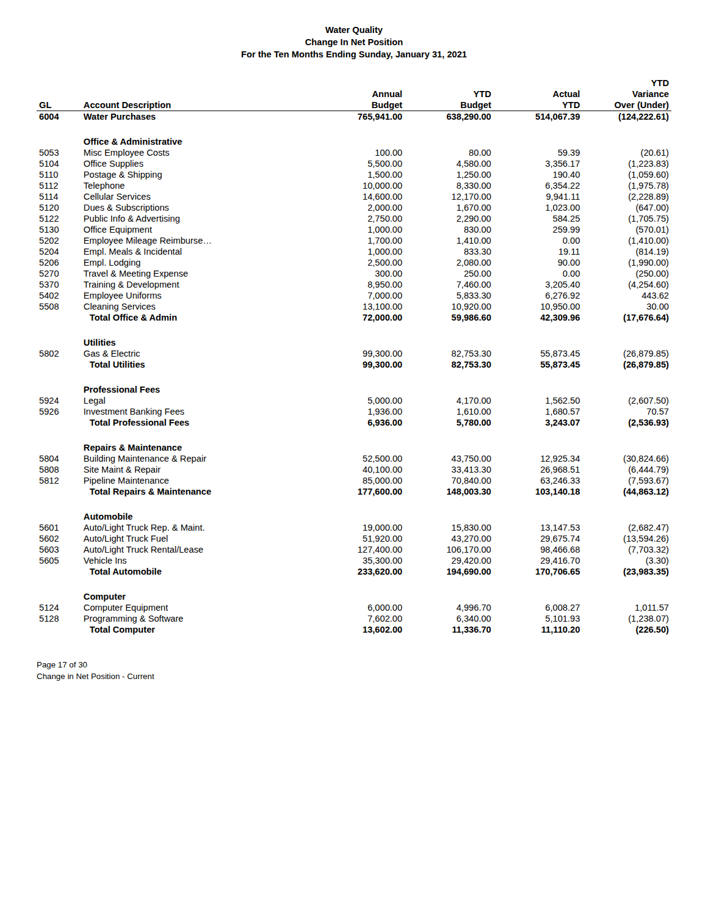Water Quality
Change In Net Position
For the Ten Months Ending Sunday, January 31, 2021
| | | | | | YTD |
| --- | --- | --- | --- | --- | --- |
| | | Annual | YTD | Actual | Variance |
| GL | Account Description | Budget | Budget | YTD | Over (Under) |
| 6004 | Water Purchases | 765,941.00 | 638,290.00 | 514,067.39 | (124,222.61) |
| | Office & Administrative | |
| 5053 | Misc Employee Costs | 100.00 | 80.00 | 59.39 | (20.61) |
| 5104 | Office Supplies | 5,500.00 | 4,580.00 | 3,356.17 | (1,223.83) |
| 5110 | Postage & Shipping | 1,500.00 | 1,250.00 | 190.40 | (1,059.60) |
| 5112 | Telephone | 10,000.00 | 8,330.00 | 6,354.22 | (1,975.78) |
| 5114 | Cellular Services | 14,600.00 | 12,170.00 | 9,941.11 | (2,228.89) |
| 5120 | Dues & Subscriptions | 2,000.00 | 1,670.00 | 1,023.00 | (647.00) |
| 5122 | Public Info & Advertising | 2,750.00 | 2,290.00 | 584.25 | (1,705.75) |
| 5130 | Office Equipment | 1,000.00 | 830.00 | 259.99 | (570.01) |
| 5202 | Employee Mileage Reimburse… | 1,700.00 | 1,410.00 | 0.00 | (1,410.00) |
| 5204 | Empl. Meals & Incidental | 1,000.00 | 833.30 | 19.11 | (814.19) |
| 5206 | Empl. Lodging | 2,500.00 | 2,080.00 | 90.00 | (1,990.00) |
| 5270 | Travel & Meeting Expense | 300.00 | 250.00 | 0.00 | (250.00) |
| 5370 | Training & Development | 8,950.00 | 7,460.00 | 3,205.40 | (4,254.60) |
| 5402 | Employee Uniforms | 7,000.00 | 5,833.30 | 6,276.92 | 443.62 |
| 5508 | Cleaning Services | 13,100.00 | 10,920.00 | 10,950.00 | 30.00 |
| | Total Office & Admin | 72,000.00 | 59,986.60 | 42,309.96 | (17,676.64) |
| | Utilities | |
| 5802 | Gas & Electric | 99,300.00 | 82,753.30 | 55,873.45 | (26,879.85) |
| | Total Utilities | 99,300.00 | 82,753.30 | 55,873.45 | (26,879.85) |
| | Professional Fees | |
| 5924 | Legal | 5,000.00 | 4,170.00 | 1,562.50 | (2,607.50) |
| 5926 | Investment Banking Fees | 1,936.00 | 1,610.00 | 1,680.57 | 70.57 |
| | Total Professional Fees | 6,936.00 | 5,780.00 | 3,243.07 | (2,536.93) |
| | Repairs & Maintenance | |
| 5804 | Building Maintenance & Repair | 52,500.00 | 43,750.00 | 12,925.34 | (30,824.66) |
| 5808 | Site Maint & Repair | 40,100.00 | 33,413.30 | 26,968.51 | (6,444.79) |
| 5812 | Pipeline Maintenance | 85,000.00 | 70,840.00 | 63,246.33 | (7,593.67) |
| | Total Repairs & Maintenance | 177,600.00 | 148,003.30 | 103,140.18 | (44,863.12) |
| | Automobile | |
| 5601 | Auto/Light Truck Rep. & Maint. | 19,000.00 | 15,830.00 | 13,147.53 | (2,682.47) |
| 5602 | Auto/Light Truck Fuel | 51,920.00 | 43,270.00 | 29,675.74 | (13,594.26) |
| 5603 | Auto/Light Truck Rental/Lease | 127,400.00 | 106,170.00 | 98,466.68 | (7,703.32) |
| 5605 | Vehicle Ins | 35,300.00 | 29,420.00 | 29,416.70 | (3.30) |
| | Total Automobile | 233,620.00 | 194,690.00 | 170,706.65 | (23,983.35) |
| | Computer | |
| 5124 | Computer Equipment | 6,000.00 | 4,996.70 | 6,008.27 | 1,011.57 |
| 5128 | Programming & Software | 7,602.00 | 6,340.00 | 5,101.93 | (1,238.07) |
| | Total Computer | 13,602.00 | 11,336.70 | 11,110.20 | (226.50) |
Page 17 of 30
Change in Net Position - Current